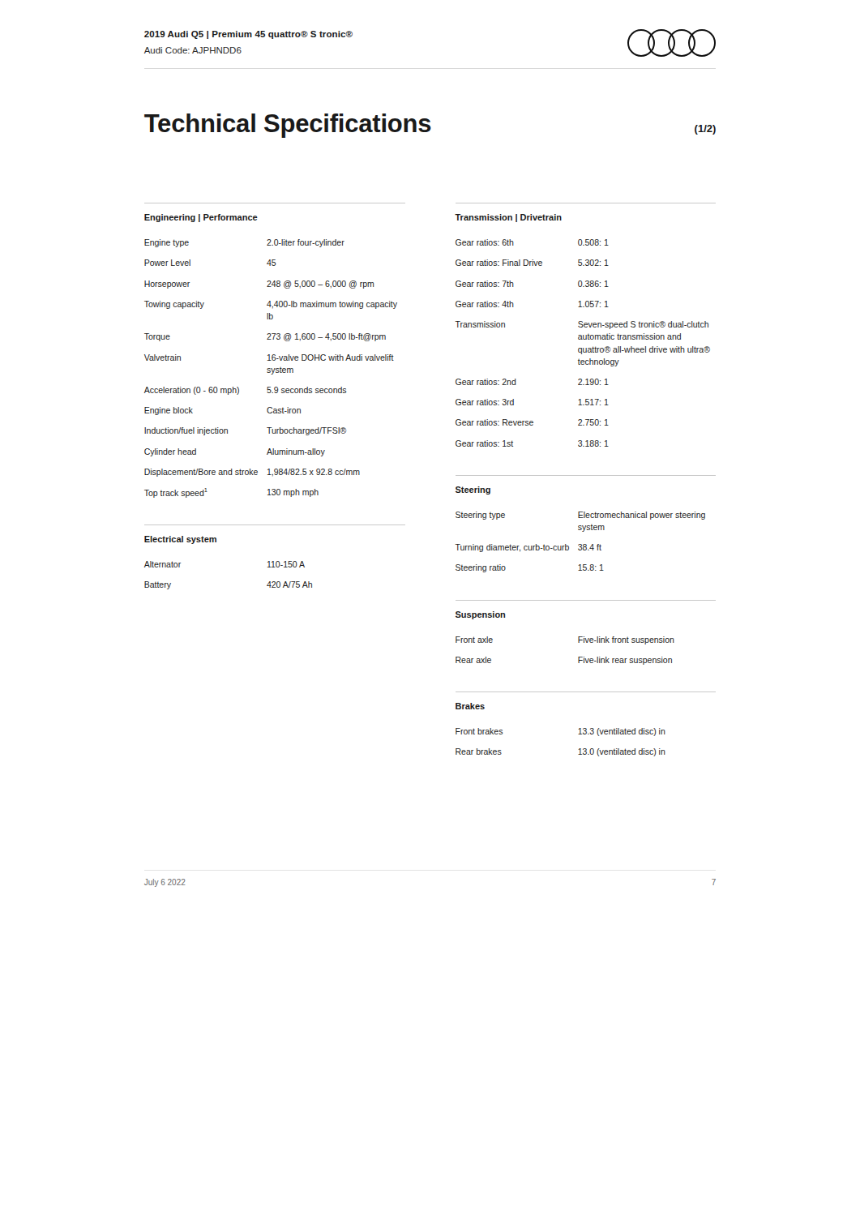2019 Audi Q5 | Premium 45 quattro® S tronic®
Audi Code: AJPHNDD6
Technical Specifications
(1/2)
Engineering | Performance
| Engine type | 2.0-liter four-cylinder |
| Power Level | 45 |
| Horsepower | 248 @ 5,000 – 6,000 @ rpm |
| Towing capacity | 4,400-lb maximum towing capacity lb |
| Torque | 273 @ 1,600 – 4,500 lb-ft@rpm |
| Valvetrain | 16-valve DOHC with Audi valvelift system |
| Acceleration (0 - 60 mph) | 5.9 seconds seconds |
| Engine block | Cast-iron |
| Induction/fuel injection | Turbocharged/TFSI® |
| Cylinder head | Aluminum-alloy |
| Displacement/Bore and stroke | 1,984/82.5 x 92.8 cc/mm |
| Top track speed 1 | 130 mph mph |
Electrical system
| Alternator | 110-150 A |
| Battery | 420 A/75 Ah |
Transmission | Drivetrain
| Gear ratios: 6th | 0.508: 1 |
| Gear ratios: Final Drive | 5.302: 1 |
| Gear ratios: 7th | 0.386: 1 |
| Gear ratios: 4th | 1.057: 1 |
| Transmission | Seven-speed S tronic® dual-clutch automatic transmission and quattro® all-wheel drive with ultra® technology |
| Gear ratios: 2nd | 2.190: 1 |
| Gear ratios: 3rd | 1.517: 1 |
| Gear ratios: Reverse | 2.750: 1 |
| Gear ratios: 1st | 3.188: 1 |
Steering
| Steering type | Electromechanical power steering system |
| Turning diameter, curb-to-curb | 38.4 ft |
| Steering ratio | 15.8: 1 |
Suspension
| Front axle | Five-link front suspension |
| Rear axle | Five-link rear suspension |
Brakes
| Front brakes | 13.3 (ventilated disc) in |
| Rear brakes | 13.0 (ventilated disc) in |
July 6 2022 7